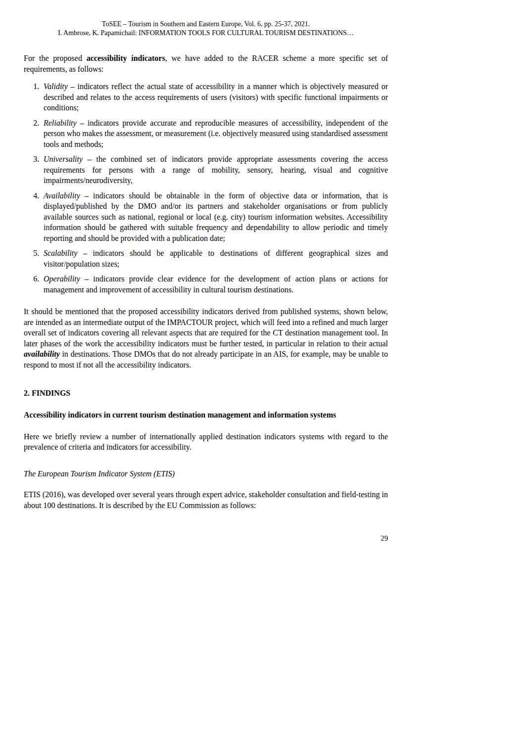ToSEE – Tourism in Southern and Eastern Europe, Vol. 6, pp. 25-37, 2021.
I. Ambrose, K. Papamichail: INFORMATION TOOLS FOR CULTURAL TOURISM DESTINATIONS…
For the proposed accessibility indicators, we have added to the RACER scheme a more specific set of requirements, as follows:
Validity – indicators reflect the actual state of accessibility in a manner which is objectively measured or described and relates to the access requirements of users (visitors) with specific functional impairments or conditions;
Reliability – indicators provide accurate and reproducible measures of accessibility, independent of the person who makes the assessment, or measurement (i.e. objectively measured using standardised assessment tools and methods;
Universality – the combined set of indicators provide appropriate assessments covering the access requirements for persons with a range of mobility, sensory, hearing, visual and cognitive impairments/neurodiversity,
Availability – indicators should be obtainable in the form of objective data or information, that is displayed/published by the DMO and/or its partners and stakeholder organisations or from publicly available sources such as national, regional or local (e.g. city) tourism information websites. Accessibility information should be gathered with suitable frequency and dependability to allow periodic and timely reporting and should be provided with a publication date;
Scalability – indicators should be applicable to destinations of different geographical sizes and visitor/population sizes;
Operability – indicators provide clear evidence for the development of action plans or actions for management and improvement of accessibility in cultural tourism destinations.
It should be mentioned that the proposed accessibility indicators derived from published systems, shown below, are intended as an intermediate output of the IMPACTOUR project, which will feed into a refined and much larger overall set of indicators covering all relevant aspects that are required for the CT destination management tool. In later phases of the work the accessibility indicators must be further tested, in particular in relation to their actual availability in destinations. Those DMOs that do not already participate in an AIS, for example, may be unable to respond to most if not all the accessibility indicators.
2. FINDINGS
Accessibility indicators in current tourism destination management and information systems
Here we briefly review a number of internationally applied destination indicators systems with regard to the prevalence of criteria and indicators for accessibility.
The European Tourism Indicator System (ETIS)
ETIS (2016), was developed over several years through expert advice, stakeholder consultation and field-testing in about 100 destinations. It is described by the EU Commission as follows:
29